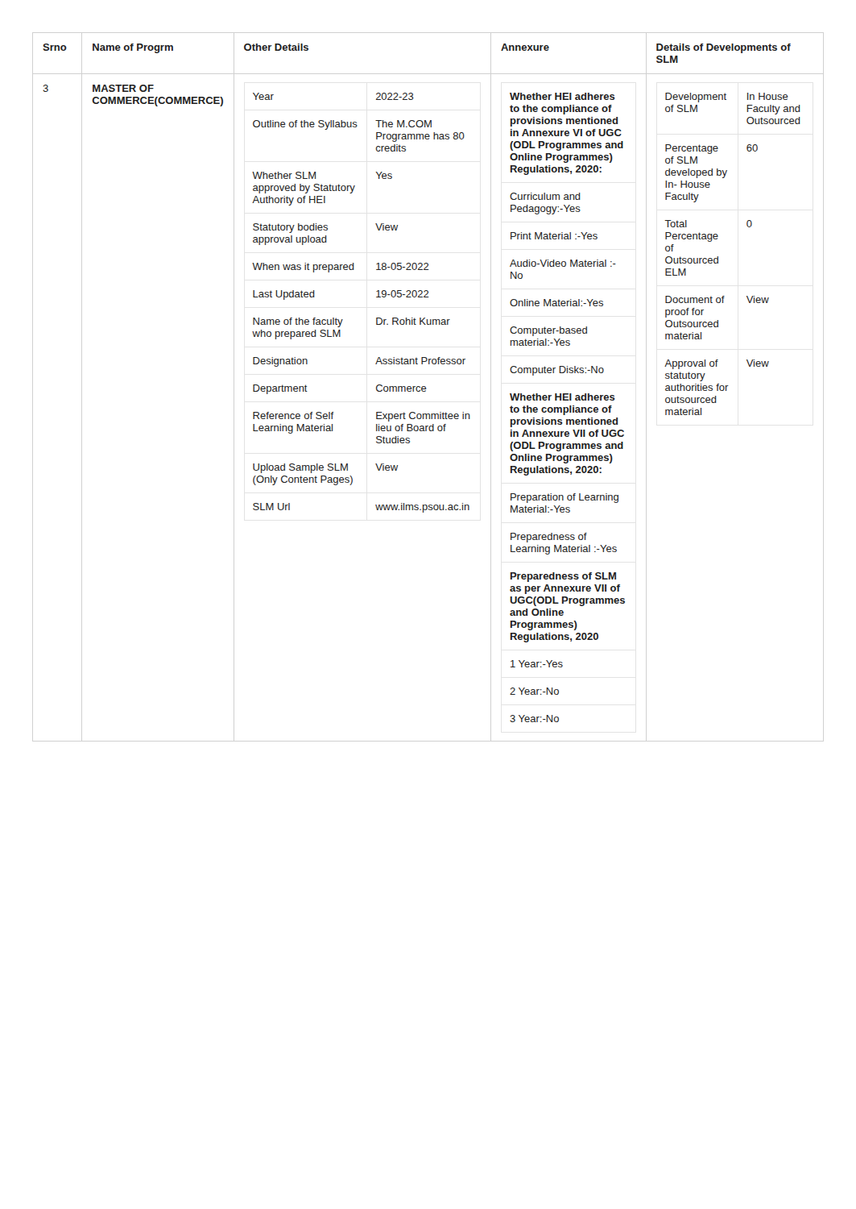| Srno | Name of Progrm | Other Details | Annexure | Details of Developments of SLM |
| --- | --- | --- | --- | --- |
| 3 | MASTER OF COMMERCE(COMMERCE) | / Year / 2022-23 / / Outline of the Syllabus / The M.COM Programme has 80 credits / / Whether SLM approved by Statutory Authority of HEI / Yes / / Statutory bodies approval upload / View / / When was it prepared / 18-05-2022 / / Last Updated / 19-05-2022 / / Name of the faculty who prepared SLM / Dr. Rohit Kumar / / Designation / Assistant Professor / / Department / Commerce / / Reference of Self Learning Material / Expert Committee in lieu of Board of Studies / / Upload Sample SLM (Only Content Pages) / View / / SLM Url / www.ilms.psou.ac.in / | / Whether HEI adheres to the compliance of provisions mentioned in Annexure VI of UGC (ODL Programmes and Online Programmes) Regulations, 2020: / / Curriculum and Pedagogy:-Yes / / Print Material :-Yes / / Audio-Video Material :-No / / Online Material:-Yes / / Computer-based material:-Yes / / Computer Disks:-No / / Whether HEI adheres to the compliance of provisions mentioned in Annexure VII of UGC (ODL Programmes and Online Programmes) Regulations, 2020: / / Preparation of Learning Material:-Yes / / Preparedness of Learning Material :-Yes / / Preparedness of SLM as per Annexure VII of UGC(ODL Programmes and Online Programmes) Regulations, 2020 / / 1 Year:-Yes / / 2 Year:-No / / 3 Year:-No / | / Development of SLM / In House Faculty and Outsourced / / Percentage of SLM developed by In- House Faculty / 60 / / Total Percentage of Outsourced ELM / 0 / / Document of proof for Outsourced material / View / / Approval of statutory authorities for outsourced material / View / |